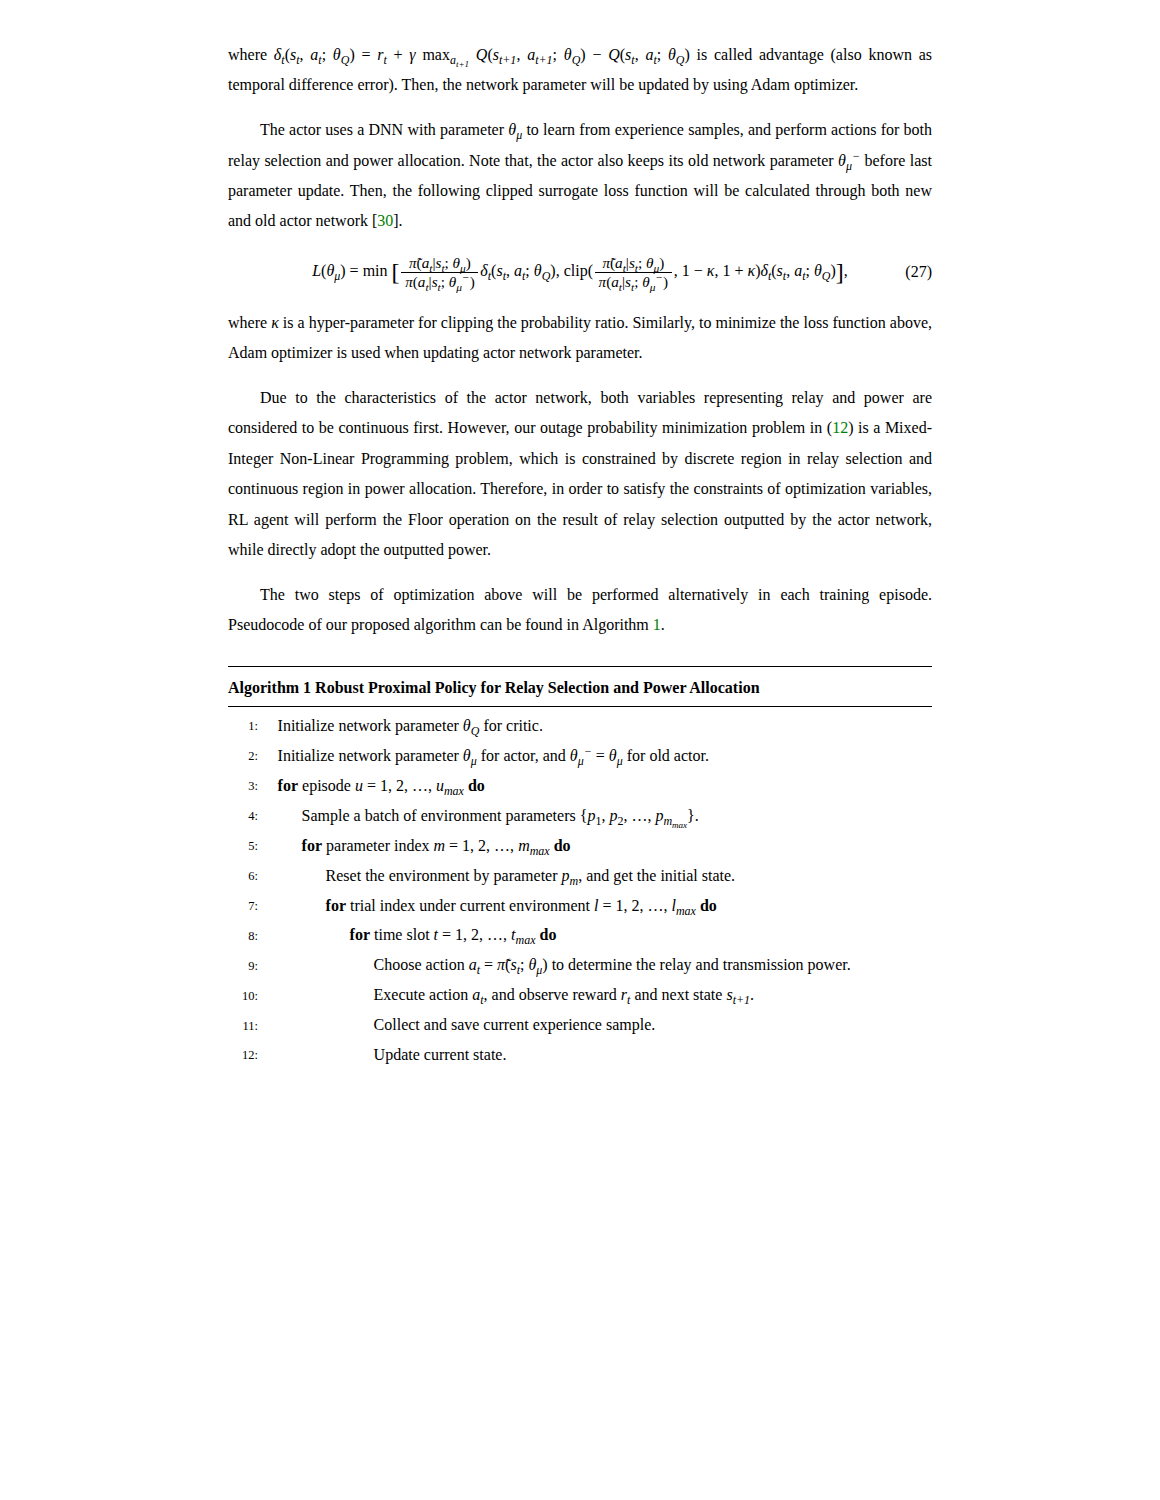where δt(st, at; θQ) = rt + γ maxat+1 Q(st+1, at+1; θQ) − Q(st, at; θQ) is called advantage (also known as temporal difference error). Then, the network parameter will be updated by using Adam optimizer.
The actor uses a DNN with parameter θμ to learn from experience samples, and perform actions for both relay selection and power allocation. Note that, the actor also keeps its old network parameter θμ− before last parameter update. Then, the following clipped surrogate loss function will be calculated through both new and old actor network [30].
L(θμ) = min [π̃(at|st; θμ) π(at|st; θμ−) δt(st, at; θQ), clip(π̃(at|st; θμ) π(at|st; θμ−), 1 − κ, 1 + κ)δt(st, at; θQ)], (27)
where κ is a hyper-parameter for clipping the probability ratio. Similarly, to minimize the loss function above, Adam optimizer is used when updating actor network parameter.
Due to the characteristics of the actor network, both variables representing relay and power are considered to be continuous first. However, our outage probability minimization problem in (12) is a Mixed-Integer Non-Linear Programming problem, which is constrained by discrete region in relay selection and continuous region in power allocation. Therefore, in order to satisfy the constraints of optimization variables, RL agent will perform the Floor operation on the result of relay selection outputted by the actor network, while directly adopt the outputted power.
The two steps of optimization above will be performed alternatively in each training episode. Pseudocode of our proposed algorithm can be found in Algorithm 1.
Algorithm 1 Robust Proximal Policy for Relay Selection and Power Allocation
Initialize network parameter θQ for critic.
Initialize network parameter θμ for actor, and θμ− = θμ for old actor.
for episode u = 1, 2, …, umax do
Sample a batch of environment parameters {p1, p2, …, pmmax}.
for parameter index m = 1, 2, …, mmax do
Reset the environment by parameter pm, and get the initial state.
for trial index under current environment l = 1, 2, …, lmax do
for time slot t = 1, 2, …, tmax do
Choose action at = π̃(st; θμ) to determine the relay and transmission power.
Execute action at, and observe reward rt and next state st+1.
Collect and save current experience sample.
Update current state.